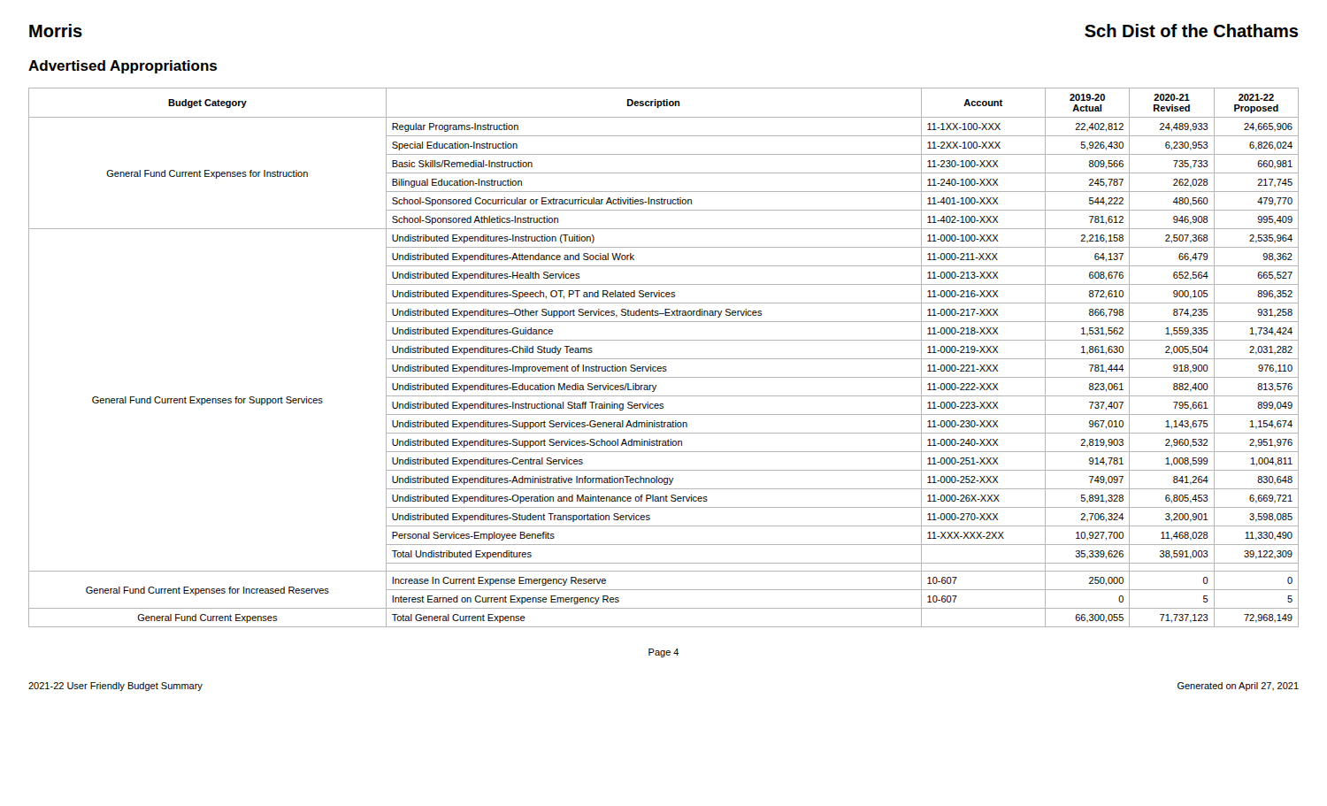Morris Sch Dist of the Chathams
Advertised Appropriations
| Budget Category | Description | Account | 2019-20 Actual | 2020-21 Revised | 2021-22 Proposed |
| --- | --- | --- | --- | --- | --- |
| General Fund Current Expenses for Instruction | Regular Programs-Instruction | 11-1XX-100-XXX | 22,402,812 | 24,489,933 | 24,665,906 |
| Special Education-Instruction | 11-2XX-100-XXX | 5,926,430 | 6,230,953 | 6,826,024 |
| Basic Skills/Remedial-Instruction | 11-230-100-XXX | 809,566 | 735,733 | 660,981 |
| Bilingual Education-Instruction | 11-240-100-XXX | 245,787 | 262,028 | 217,745 |
| School-Sponsored Cocurricular or Extracurricular Activities-Instruction | 11-401-100-XXX | 544,222 | 480,560 | 479,770 |
| School-Sponsored Athletics-Instruction | 11-402-100-XXX | 781,612 | 946,908 | 995,409 |
| General Fund Current Expenses for Support Services | Undistributed Expenditures-Instruction (Tuition) | 11-000-100-XXX | 2,216,158 | 2,507,368 | 2,535,964 |
| Undistributed Expenditures-Attendance and Social Work | 11-000-211-XXX | 64,137 | 66,479 | 98,362 |
| Undistributed Expenditures-Health Services | 11-000-213-XXX | 608,676 | 652,564 | 665,527 |
| Undistributed Expenditures-Speech, OT, PT and Related Services | 11-000-216-XXX | 872,610 | 900,105 | 896,352 |
| Undistributed Expenditures–Other Support Services, Students–Extraordinary Services | 11-000-217-XXX | 866,798 | 874,235 | 931,258 |
| Undistributed Expenditures-Guidance | 11-000-218-XXX | 1,531,562 | 1,559,335 | 1,734,424 |
| Undistributed Expenditures-Child Study Teams | 11-000-219-XXX | 1,861,630 | 2,005,504 | 2,031,282 |
| Undistributed Expenditures-Improvement of Instruction Services | 11-000-221-XXX | 781,444 | 918,900 | 976,110 |
| Undistributed Expenditures-Education Media Services/Library | 11-000-222-XXX | 823,061 | 882,400 | 813,576 |
| Undistributed Expenditures-Instructional Staff Training Services | 11-000-223-XXX | 737,407 | 795,661 | 899,049 |
| Undistributed Expenditures-Support Services-General Administration | 11-000-230-XXX | 967,010 | 1,143,675 | 1,154,674 |
| Undistributed Expenditures-Support Services-School Administration | 11-000-240-XXX | 2,819,903 | 2,960,532 | 2,951,976 |
| Undistributed Expenditures-Central Services | 11-000-251-XXX | 914,781 | 1,008,599 | 1,004,811 |
| Undistributed Expenditures-Administrative InformationTechnology | 11-000-252-XXX | 749,097 | 841,264 | 830,648 |
| Undistributed Expenditures-Operation and Maintenance of Plant Services | 11-000-26X-XXX | 5,891,328 | 6,805,453 | 6,669,721 |
| Undistributed Expenditures-Student Transportation Services | 11-000-270-XXX | 2,706,324 | 3,200,901 | 3,598,085 |
| Personal Services-Employee Benefits | 11-XXX-XXX-2XX | 10,927,700 | 11,468,028 | 11,330,490 |
| Total Undistributed Expenditures | | 35,339,626 | 38,591,003 | 39,122,309 |
| General Fund Current Expenses for Increased Reserves | Increase In Current Expense Emergency Reserve | 10-607 | 250,000 | 0 | 0 |
| Interest Earned on Current Expense Emergency Res | 10-607 | 0 | 5 | 5 |
| General Fund Current Expenses | Total General Current Expense | | 66,300,055 | 71,737,123 | 72,968,149 |
Page 4
2021-22 User Friendly Budget Summary Generated on April 27, 2021